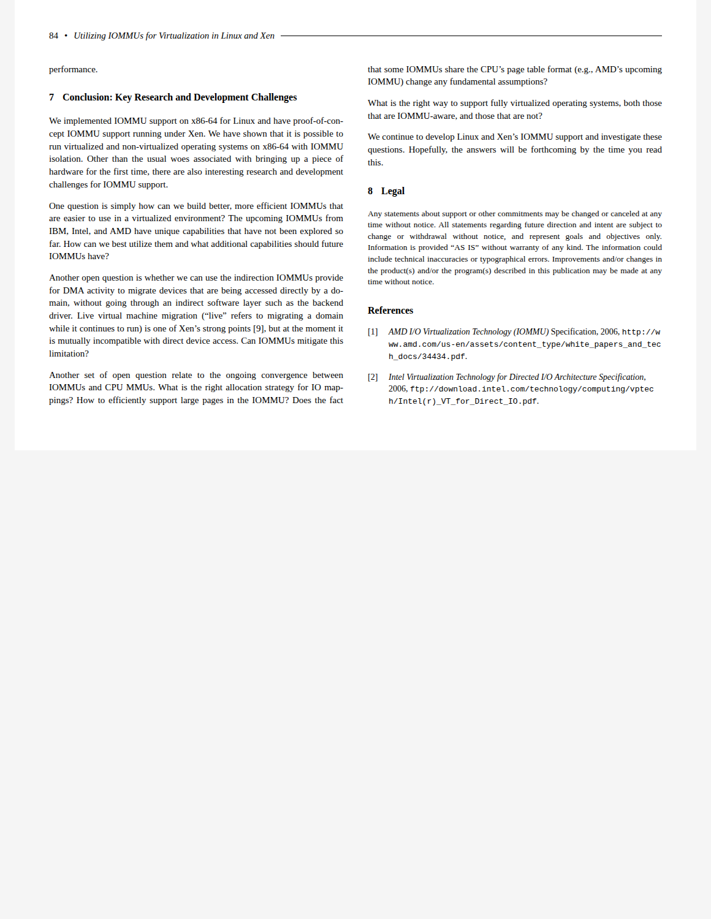84 • Utilizing IOMMUs for Virtualization in Linux and Xen
performance.
7 Conclusion: Key Research and Development Challenges
We implemented IOMMU support on x86-64 for Linux and have proof-of-concept IOMMU support running under Xen. We have shown that it is possible to run virtualized and non-virtualized operating systems on x86-64 with IOMMU isolation. Other than the usual woes associated with bringing up a piece of hardware for the first time, there are also interesting research and development challenges for IOMMU support.
One question is simply how can we build better, more efficient IOMMUs that are easier to use in a virtualized environment? The upcoming IOMMUs from IBM, Intel, and AMD have unique capabilities that have not been explored so far. How can we best utilize them and what additional capabilities should future IOMMUs have?
Another open question is whether we can use the indirection IOMMUs provide for DMA activity to migrate devices that are being accessed directly by a domain, without going through an indirect software layer such as the backend driver. Live virtual machine migration (“live” refers to migrating a domain while it continues to run) is one of Xen’s strong points [9], but at the moment it is mutually incompatible with direct device access. Can IOMMUs mitigate this limitation?
Another set of open question relate to the ongoing convergence between IOMMUs and CPU MMUs. What is the right allocation strategy for IO mappings? How to efficiently support large pages in the IOMMU? Does the fact that some IOMMUs share the CPU’s page table format (e.g., AMD’s upcoming IOMMU) change any fundamental assumptions?
What is the right way to support fully virtualized operating systems, both those that are IOMMU-aware, and those that are not?
We continue to develop Linux and Xen’s IOMMU support and investigate these questions. Hopefully, the answers will be forthcoming by the time you read this.
8 Legal
Any statements about support or other commitments may be changed or canceled at any time without notice. All statements regarding future direction and intent are subject to change or withdrawal without notice, and represent goals and objectives only. Information is provided “AS IS” without warranty of any kind. The information could include technical inaccuracies or typographical errors. Improvements and/or changes in the product(s) and/or the program(s) described in this publication may be made at any time without notice.
References
[1] AMD I/O Virtualization Technology (IOMMU) Specification, 2006, http://www.amd.com/us-en/assets/content_type/white_papers_and_tech_docs/34434.pdf.
[2] Intel Virtualization Technology for Directed I/O Architecture Specification, 2006, ftp://download.intel.com/technology/computing/vptech/Intel(r)_VT_for_Direct_IO.pdf.